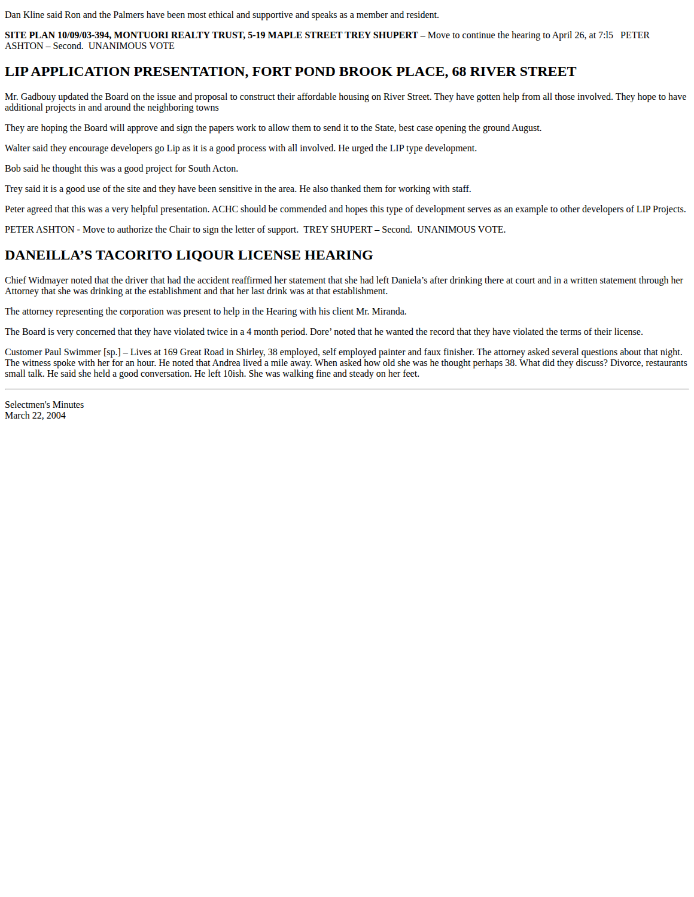Dan Kline said Ron and the Palmers have been most ethical and supportive and speaks as a member and resident.
SITE PLAN 10/09/03-394, MONTUORI REALTY TRUST, 5-19 MAPLE STREET TREY SHUPERT – Move to continue the hearing to April 26, at 7:l5 PETER ASHTON – Second. UNANIMOUS VOTE
LIP APPLICATION PRESENTATION, FORT POND BROOK PLACE, 68 RIVER STREET
Mr. Gadbouy updated the Board on the issue and proposal to construct their affordable housing on River Street. They have gotten help from all those involved. They hope to have additional projects in and around the neighboring towns
They are hoping the Board will approve and sign the papers work to allow them to send it to the State, best case opening the ground August.
Walter said they encourage developers go Lip as it is a good process with all involved. He urged the LIP type development.
Bob said he thought this was a good project for South Acton.
Trey said it is a good use of the site and they have been sensitive in the area. He also thanked them for working with staff.
Peter agreed that this was a very helpful presentation. ACHC should be commended and hopes this type of development serves as an example to other developers of LIP Projects.
PETER ASHTON - Move to authorize the Chair to sign the letter of support. TREY SHUPERT – Second. UNANIMOUS VOTE.
DANEILLA’S TACORITO LIQOUR LICENSE HEARING
Chief Widmayer noted that the driver that had the accident reaffirmed her statement that she had left Daniela’s after drinking there at court and in a written statement through her Attorney that she was drinking at the establishment and that her last drink was at that establishment.
The attorney representing the corporation was present to help in the Hearing with his client Mr. Miranda.
The Board is very concerned that they have violated twice in a 4 month period. Dore’ noted that he wanted the record that they have violated the terms of their license.
Customer Paul Swimmer [sp.] – Lives at 169 Great Road in Shirley, 38 employed, self employed painter and faux finisher. The attorney asked several questions about that night. The witness spoke with her for an hour. He noted that Andrea lived a mile away. When asked how old she was he thought perhaps 38. What did they discuss? Divorce, restaurants small talk. He said she held a good conversation. He left 10ish. She was walking fine and steady on her feet.
Selectmen's Minutes
March 22, 2004